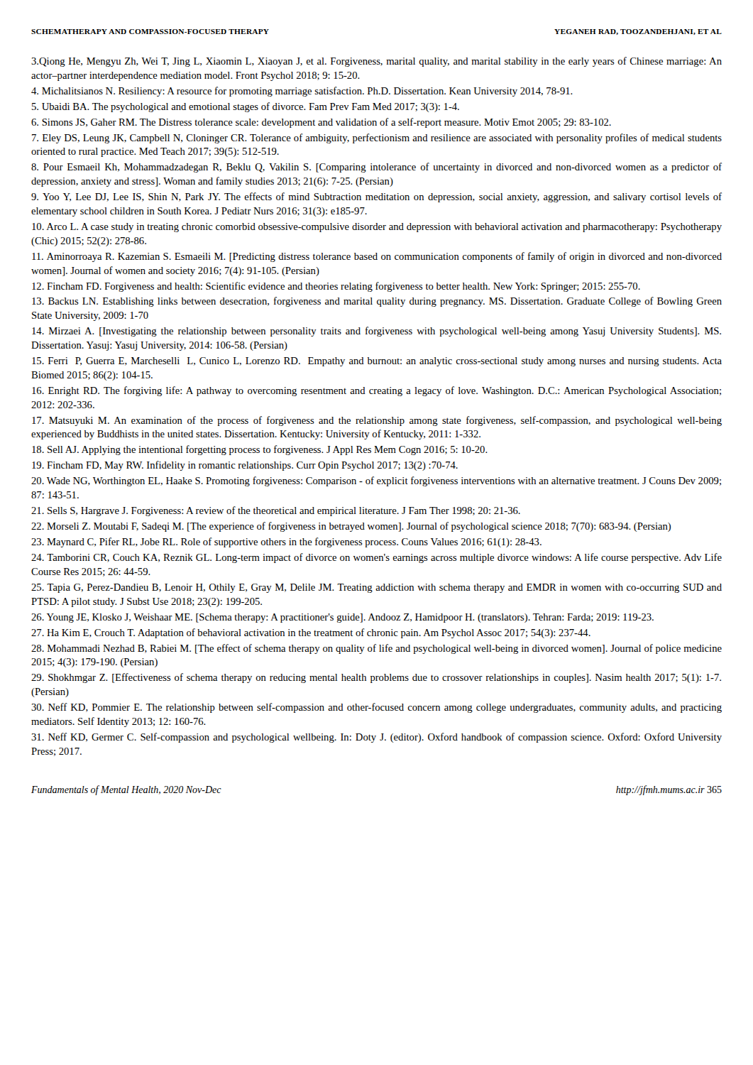Schematherapy and compassion-focused therapy Yeganeh Rad, Toozandehjani, et al
3.Qiong He, Mengyu Zh, Wei T, Jing L, Xiaomin L, Xiaoyan J, et al. Forgiveness, marital quality, and marital stability in the early years of Chinese marriage: An actor–partner interdependence mediation model. Front Psychol 2018; 9: 15-20.
4. Michalitsianos N. Resiliency: A resource for promoting marriage satisfaction. Ph.D. Dissertation. Kean University 2014, 78-91.
5. Ubaidi BA. The psychological and emotional stages of divorce. Fam Prev Fam Med 2017; 3(3): 1-4.
6. Simons JS, Gaher RM. The Distress tolerance scale: development and validation of a self-report measure. Motiv Emot 2005; 29: 83-102.
7. Eley DS, Leung JK, Campbell N, Cloninger CR. Tolerance of ambiguity, perfectionism and resilience are associated with personality profiles of medical students oriented to rural practice. Med Teach 2017; 39(5): 512-519.
8. Pour Esmaeil Kh, Mohammadzadegan R, Beklu Q, Vakilin S. [Comparing intolerance of uncertainty in divorced and non-divorced women as a predictor of depression, anxiety and stress]. Woman and family studies 2013; 21(6): 7-25. (Persian)
9. Yoo Y, Lee DJ, Lee IS, Shin N, Park JY. The effects of mind Subtraction meditation on depression, social anxiety, aggression, and salivary cortisol levels of elementary school children in South Korea. J Pediatr Nurs 2016; 31(3): e185-97.
10. Arco L. A case study in treating chronic comorbid obsessive-compulsive disorder and depression with behavioral activation and pharmacotherapy: Psychotherapy (Chic) 2015; 52(2): 278-86.
11. Aminorroaya R. Kazemian S. Esmaeili M. [Predicting distress tolerance based on communication components of family of origin in divorced and non-divorced women]. Journal of women and society 2016; 7(4): 91-105. (Persian)
12. Fincham FD. Forgiveness and health: Scientific evidence and theories relating forgiveness to better health. New York: Springer; 2015: 255-70.
13. Backus LN. Establishing links between desecration, forgiveness and marital quality during pregnancy. MS. Dissertation. Graduate College of Bowling Green State University, 2009: 1-70
14. Mirzaei A. [Investigating the relationship between personality traits and forgiveness with psychological well-being among Yasuj University Students]. MS. Dissertation. Yasuj: Yasuj University, 2014: 106-58. (Persian)
15. Ferri P, Guerra E, Marcheselli L, Cunico L, Lorenzo RD. Empathy and burnout: an analytic cross-sectional study among nurses and nursing students. Acta Biomed 2015; 86(2): 104-15.
16. Enright RD. The forgiving life: A pathway to overcoming resentment and creating a legacy of love. Washington. D.C.: American Psychological Association; 2012: 202-336.
17. Matsuyuki M. An examination of the process of forgiveness and the relationship among state forgiveness, self-compassion, and psychological well-being experienced by Buddhists in the united states. Dissertation. Kentucky: University of Kentucky, 2011: 1-332.
18. Sell AJ. Applying the intentional forgetting process to forgiveness. J Appl Res Mem Cogn 2016; 5: 10-20.
19. Fincham FD, May RW. Infidelity in romantic relationships. Curr Opin Psychol 2017; 13(2) :70-74.
20. Wade NG, Worthington EL, Haake S. Promoting forgiveness: Comparison - of explicit forgiveness interventions with an alternative treatment. J Couns Dev 2009; 87: 143-51.
21. Sells S, Hargrave J. Forgiveness: A review of the theoretical and empirical literature. J Fam Ther 1998; 20: 21-36.
22. Morseli Z. Moutabi F, Sadeqi M. [The experience of forgiveness in betrayed women]. Journal of psychological science 2018; 7(70): 683-94. (Persian)
23. Maynard C, Pifer RL, Jobe RL. Role of supportive others in the forgiveness process. Couns Values 2016; 61(1): 28-43.
24. Tamborini CR, Couch KA, Reznik GL. Long-term impact of divorce on women's earnings across multiple divorce windows: A life course perspective. Adv Life Course Res 2015; 26: 44-59.
25. Tapia G, Perez-Dandieu B, Lenoir H, Othily E, Gray M, Delile JM. Treating addiction with schema therapy and EMDR in women with co-occurring SUD and PTSD: A pilot study. J Subst Use 2018; 23(2): 199-205.
26. Young JE, Klosko J, Weishaar ME. [Schema therapy: A practitioner's guide]. Andooz Z, Hamidpoor H. (translators). Tehran: Farda; 2019: 119-23.
27. Ha Kim E, Crouch T. Adaptation of behavioral activation in the treatment of chronic pain. Am Psychol Assoc 2017; 54(3): 237-44.
28. Mohammadi Nezhad B, Rabiei M. [The effect of schema therapy on quality of life and psychological well-being in divorced women]. Journal of police medicine 2015; 4(3): 179-190. (Persian)
29. Shokhmgar Z. [Effectiveness of schema therapy on reducing mental health problems due to crossover relationships in couples]. Nasim health 2017; 5(1): 1-7. (Persian)
30. Neff KD, Pommier E. The relationship between self-compassion and other-focused concern among college undergraduates, community adults, and practicing mediators. Self Identity 2013; 12: 160-76.
31. Neff KD, Germer C. Self-compassion and psychological wellbeing. In: Doty J. (editor). Oxford handbook of compassion science. Oxford: Oxford University Press; 2017.
Fundamentals of Mental Health, 2020 Nov-Dec http://jfmh.mums.ac.ir 365